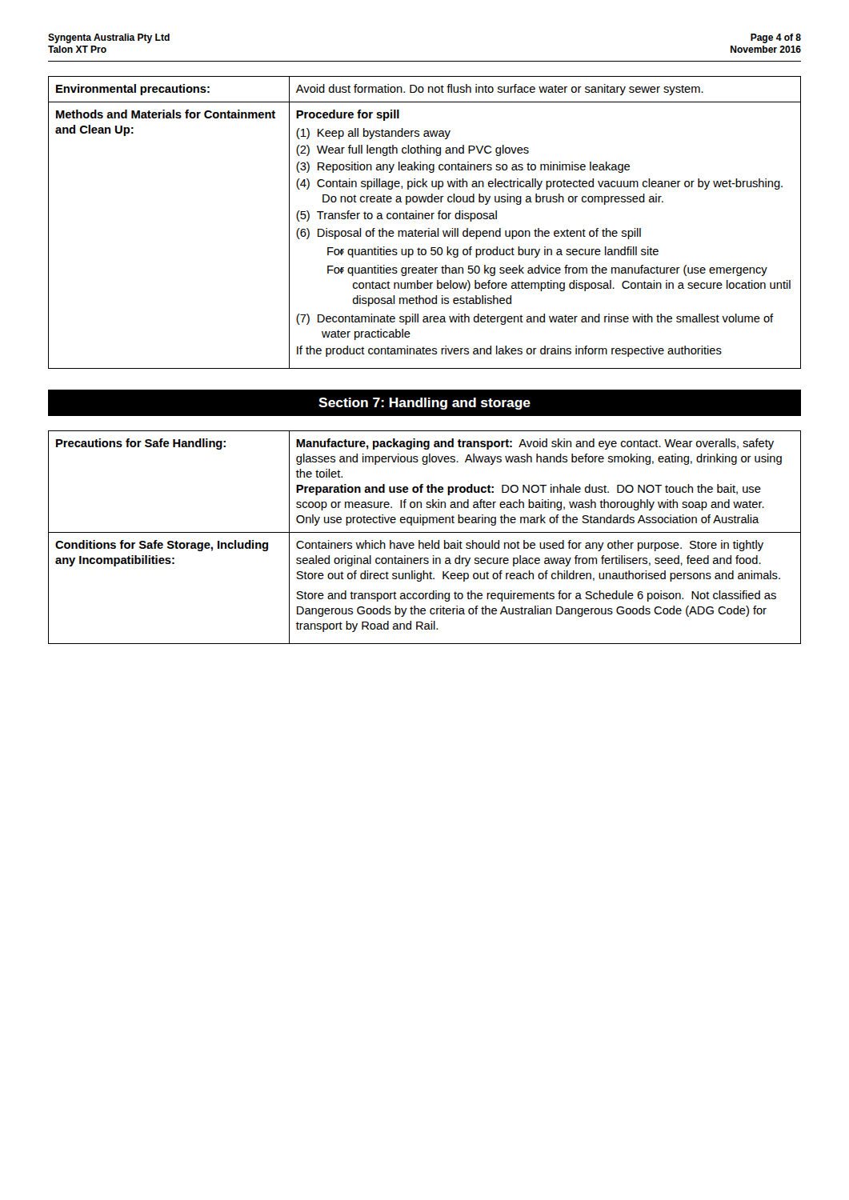Syngenta Australia Pty Ltd
Talon XT Pro
Page 4 of 8
November 2016
| Environmental precautions: | Avoid dust formation. Do not flush into surface water or sanitary sewer system. |
| Methods and Materials for Containment and Clean Up: | Procedure for spill (1) Keep all bystanders away (2) Wear full length clothing and PVC gloves (3) Reposition any leaking containers so as to minimise leakage (4) Contain spillage, pick up with an electrically protected vacuum cleaner or by wet-brushing. Do not create a powder cloud by using a brush or compressed air. (5) Transfer to a container for disposal (6) Disposal of the material will depend upon the extent of the spill For quantities up to 50 kg of product bury in a secure landfill site For quantities greater than 50 kg seek advice from the manufacturer (use emergency contact number below) before attempting disposal. Contain in a secure location until disposal method is established (7) Decontaminate spill area with detergent and water and rinse with the smallest volume of water practicable If the product contaminates rivers and lakes or drains inform respective authorities |
Section 7: Handling and storage
| Precautions for Safe Handling: | Manufacture, packaging and transport: Avoid skin and eye contact. Wear overalls, safety glasses and impervious gloves. Always wash hands before smoking, eating, drinking or using the toilet. Preparation and use of the product: DO NOT inhale dust. DO NOT touch the bait, use scoop or measure. If on skin and after each baiting, wash thoroughly with soap and water. Only use protective equipment bearing the mark of the Standards Association of Australia |
| Conditions for Safe Storage, Including any Incompatibilities: | Containers which have held bait should not be used for any other purpose. Store in tightly sealed original containers in a dry secure place away from fertilisers, seed, feed and food. Store out of direct sunlight. Keep out of reach of children, unauthorised persons and animals. Store and transport according to the requirements for a Schedule 6 poison. Not classified as Dangerous Goods by the criteria of the Australian Dangerous Goods Code (ADG Code) for transport by Road and Rail. |